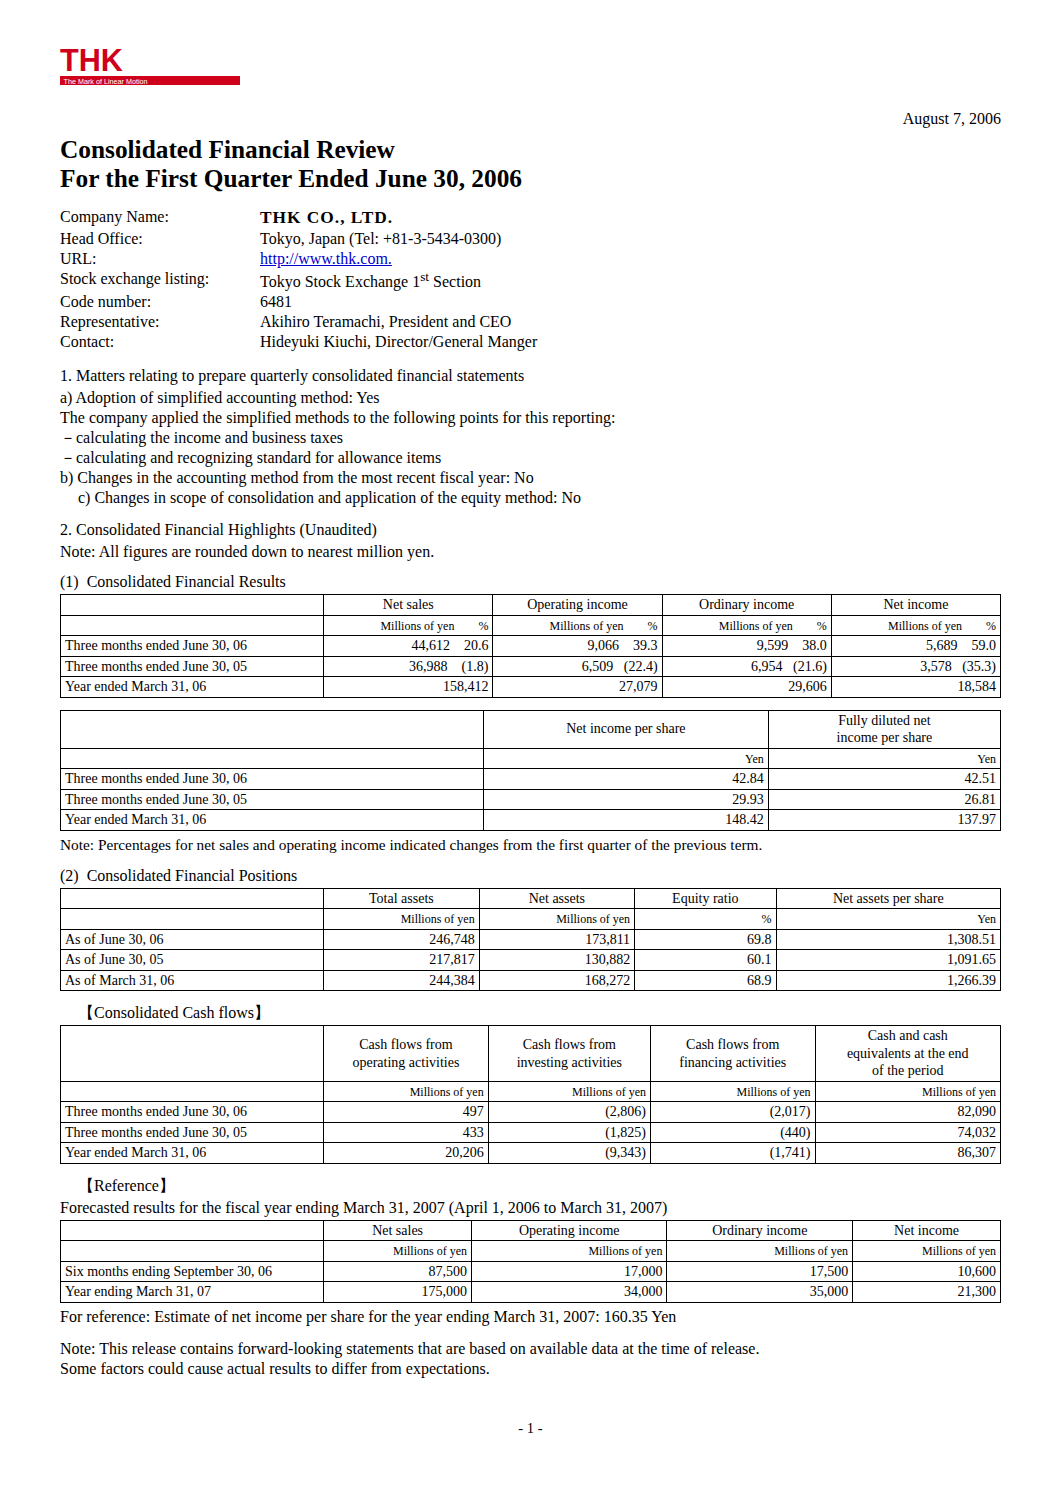THK The Mark of Linear Motion
August 7, 2006
Consolidated Financial Review
For the First Quarter Ended June 30, 2006
| Company Name: | THK CO., LTD. |
| Head Office: | Tokyo, Japan (Tel: +81-3-5434-0300) |
| URL: | http://www.thk.com. |
| Stock exchange listing: | Tokyo Stock Exchange 1 st Section |
| Code number: | 6481 |
| Representative: | Akihiro Teramachi, President and CEO |
| Contact: | Hideyuki Kiuchi, Director/General Manger |
1. Matters relating to prepare quarterly consolidated financial statements
a) Adoption of simplified accounting method: Yes
The company applied the simplified methods to the following points for this reporting:
－calculating the income and business taxes
－calculating and recognizing standard for allowance items
b) Changes in the accounting method from the most recent fiscal year: No
c) Changes in scope of consolidation and application of the equity method: No
2. Consolidated Financial Highlights (Unaudited)
Note: All figures are rounded down to nearest million yen.
(1) Consolidated Financial Results
| | Net sales | Operating income | Ordinary income | Net income |
| --- | --- | --- | --- | --- |
| | Millions of yen % | Millions of yen % | Millions of yen % | Millions of yen % |
| Three months ended June 30, 06 | 44,612 20.6 | 9,066 39.3 | 9,599 38.0 | 5,689 59.0 |
| Three months ended June 30, 05 | 36,988 (1.8) | 6,509 (22.4) | 6,954 (21.6) | 3,578 (35.3) |
| Year ended March 31, 06 | 158,412 | 27,079 | 29,606 | 18,584 |
| | Net income per share | Fully diluted net income per share |
| --- | --- | --- |
| | Yen | Yen |
| Three months ended June 30, 06 | 42.84 | 42.51 |
| Three months ended June 30, 05 | 29.93 | 26.81 |
| Year ended March 31, 06 | 148.42 | 137.97 |
Note: Percentages for net sales and operating income indicated changes from the first quarter of the previous term.
(2) Consolidated Financial Positions
| | Total assets | Net assets | Equity ratio | Net assets per share |
| --- | --- | --- | --- | --- |
| | Millions of yen | Millions of yen | % | Yen |
| As of June 30, 06 | 246,748 | 173,811 | 69.8 | 1,308.51 |
| As of June 30, 05 | 217,817 | 130,882 | 60.1 | 1,091.65 |
| As of March 31, 06 | 244,384 | 168,272 | 68.9 | 1,266.39 |
【Consolidated Cash flows】
| | Cash flows from operating activities | Cash flows from investing activities | Cash flows from financing activities | Cash and cash equivalents at the end of the period |
| --- | --- | --- | --- | --- |
| | Millions of yen | Millions of yen | Millions of yen | Millions of yen |
| Three months ended June 30, 06 | 497 | (2,806) | (2,017) | 82,090 |
| Three months ended June 30, 05 | 433 | (1,825) | (440) | 74,032 |
| Year ended March 31, 06 | 20,206 | (9,343) | (1,741) | 86,307 |
【Reference】
Forecasted results for the fiscal year ending March 31, 2007 (April 1, 2006 to March 31, 2007)
| | Net sales | Operating income | Ordinary income | Net income |
| --- | --- | --- | --- | --- |
| | Millions of yen | Millions of yen | Millions of yen | Millions of yen |
| Six months ending September 30, 06 | 87,500 | 17,000 | 17,500 | 10,600 |
| Year ending March 31, 07 | 175,000 | 34,000 | 35,000 | 21,300 |
For reference: Estimate of net income per share for the year ending March 31, 2007: 160.35 Yen
Note: This release contains forward-looking statements that are based on available data at the time of release.
Some factors could cause actual results to differ from expectations.
- 1 -